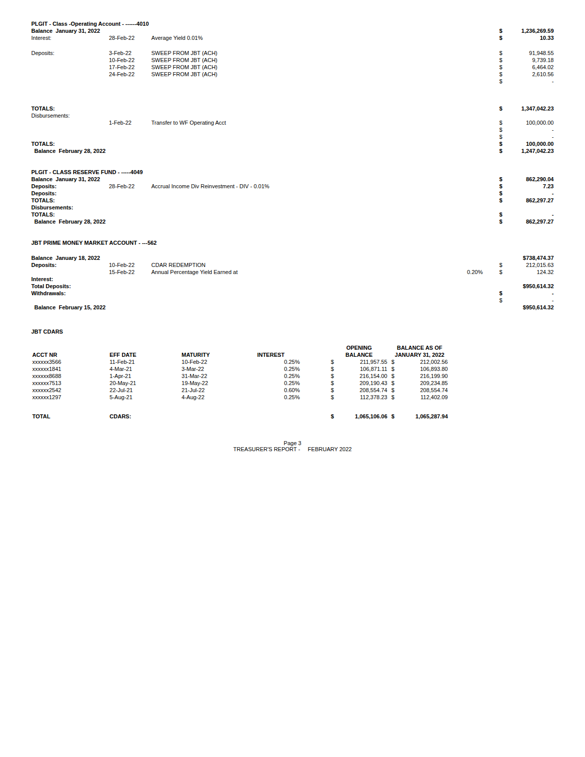| PLGIT - Class -Operating Account - ------4010 |
| Balance January 31, 2022 | $ | 1,236,269.59 |
| Interest: | 28-Feb-22 | Average Yield 0.01% | $ | 10.33 |
| Deposits: | 3-Feb-22 | SWEEP FROM JBT (ACH) | $ | 91,948.55 |
| | 10-Feb-22 | SWEEP FROM JBT (ACH) | $ | 9,739.18 |
| | 17-Feb-22 | SWEEP FROM JBT (ACH) | $ | 6,464.02 |
| | 24-Feb-22 | SWEEP FROM JBT (ACH) | $ | 2,610.56 |
| | | | $ | - |
| TOTALS: | $ | 1,347,042.23 |
| Disbursements: | | |
| | 1-Feb-22 | Transfer to WF Operating Acct | $ | 100,000.00 |
| | | | $ | - |
| | | | $ | - |
| TOTALS: | $ | 100,000.00 |
| Balance February 28, 2022 | $ | 1,247,042.23 |
| PLGIT - CLASS RESERVE FUND - -----4049 |
| Balance January 31, 2022 | $ | 862,290.04 |
| Deposits: | 28-Feb-22 | Accrual Income Div Reinvestment - DIV - 0.01% | $ | 7.23 |
| Deposits: | $ | - |
| TOTALS: | $ | 862,297.27 |
| Disbursements: | | |
| TOTALS: | $ | - |
| Balance February 28, 2022 | $ | 862,297.27 |
| JBT PRIME MONEY MARKET ACCOUNT - ---562 |
| Balance January 18, 2022 | $738,474.37 |
| Deposits: | 10-Feb-22 | CDAR REDEMPTION | $ | 212,015.63 |
| | 15-Feb-22 | Annual Percentage Yield Earned at | 0.20% | $ | 124.32 |
| Interest: | | |
| Total Deposits: | $950,614.32 |
| Withdrawals: | $ | - |
| | $ | - |
| Balance February 15, 2022 | $950,614.32 |
| JBT CDARS |
| | | | | OPENING | BALANCE AS OF |
| ACCT NR | EFF DATE | MATURITY | INTEREST | BALANCE | JANUARY 31, 2022 |
| xxxxxx3566 | 11-Feb-21 | 10-Feb-22 | 0.25% | $ | 211,957.55 | $ | 212,002.56 |
| xxxxxx1841 | 4-Mar-21 | 3-Mar-22 | 0.25% | $ | 106,871.11 | $ | 106,893.80 |
| xxxxxx8688 | 1-Apr-21 | 31-Mar-22 | 0.25% | $ | 216,154.00 | $ | 216,199.90 |
| xxxxxx7513 | 20-May-21 | 19-May-22 | 0.25% | $ | 209,190.43 | $ | 209,234.85 |
| xxxxxx2542 | 22-Jul-21 | 21-Jul-22 | 0.60% | $ | 208,554.74 | $ | 208,554.74 |
| xxxxxx1297 | 5-Aug-21 | 4-Aug-22 | 0.25% | $ | 112,378.23 | $ | 112,402.09 |
| TOTAL | CDARS: | | | $ | 1,065,106.06 | $ | 1,065,287.94 |
Page 3
TREASURER'S REPORT - FEBRUARY 2022